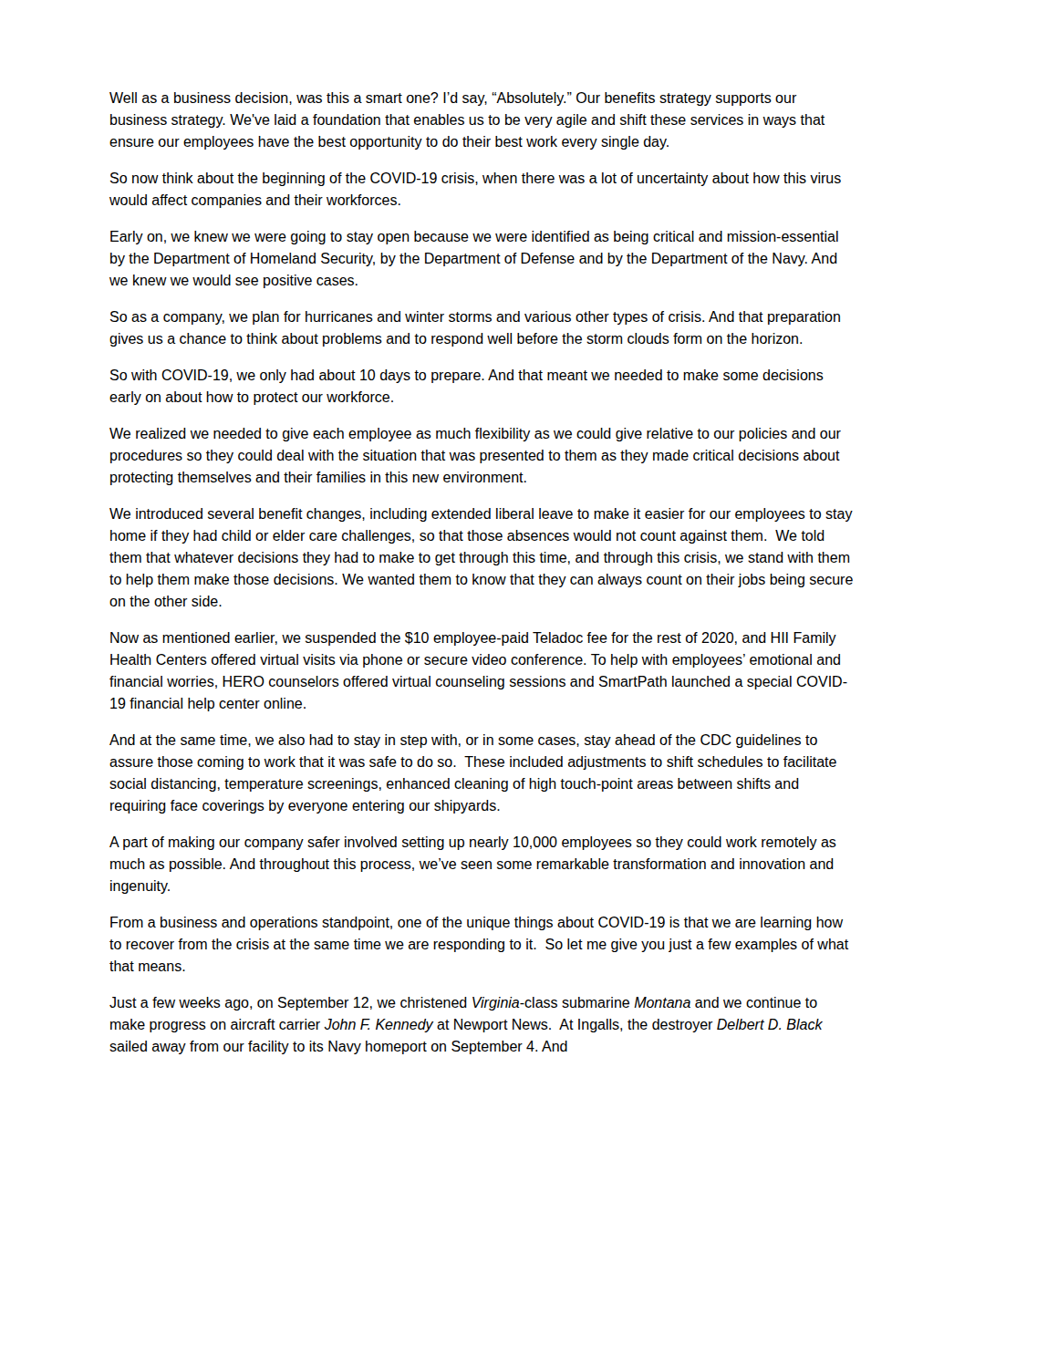Well as a business decision, was this a smart one? I’d say, “Absolutely.” Our benefits strategy supports our business strategy. We've laid a foundation that enables us to be very agile and shift these services in ways that ensure our employees have the best opportunity to do their best work every single day.
So now think about the beginning of the COVID-19 crisis, when there was a lot of uncertainty about how this virus would affect companies and their workforces.
Early on, we knew we were going to stay open because we were identified as being critical and mission-essential by the Department of Homeland Security, by the Department of Defense and by the Department of the Navy. And we knew we would see positive cases.
So as a company, we plan for hurricanes and winter storms and various other types of crisis. And that preparation gives us a chance to think about problems and to respond well before the storm clouds form on the horizon.
So with COVID-19, we only had about 10 days to prepare. And that meant we needed to make some decisions early on about how to protect our workforce.
We realized we needed to give each employee as much flexibility as we could give relative to our policies and our procedures so they could deal with the situation that was presented to them as they made critical decisions about protecting themselves and their families in this new environment.
We introduced several benefit changes, including extended liberal leave to make it easier for our employees to stay home if they had child or elder care challenges, so that those absences would not count against them. We told them that whatever decisions they had to make to get through this time, and through this crisis, we stand with them to help them make those decisions. We wanted them to know that they can always count on their jobs being secure on the other side.
Now as mentioned earlier, we suspended the $10 employee-paid Teladoc fee for the rest of 2020, and HII Family Health Centers offered virtual visits via phone or secure video conference. To help with employees’ emotional and financial worries, HERO counselors offered virtual counseling sessions and SmartPath launched a special COVID-19 financial help center online.
And at the same time, we also had to stay in step with, or in some cases, stay ahead of the CDC guidelines to assure those coming to work that it was safe to do so. These included adjustments to shift schedules to facilitate social distancing, temperature screenings, enhanced cleaning of high touch-point areas between shifts and requiring face coverings by everyone entering our shipyards.
A part of making our company safer involved setting up nearly 10,000 employees so they could work remotely as much as possible. And throughout this process, we’ve seen some remarkable transformation and innovation and ingenuity.
From a business and operations standpoint, one of the unique things about COVID-19 is that we are learning how to recover from the crisis at the same time we are responding to it. So let me give you just a few examples of what that means.
Just a few weeks ago, on September 12, we christened Virginia-class submarine Montana and we continue to make progress on aircraft carrier John F. Kennedy at Newport News. At Ingalls, the destroyer Delbert D. Black sailed away from our facility to its Navy homeport on September 4. And